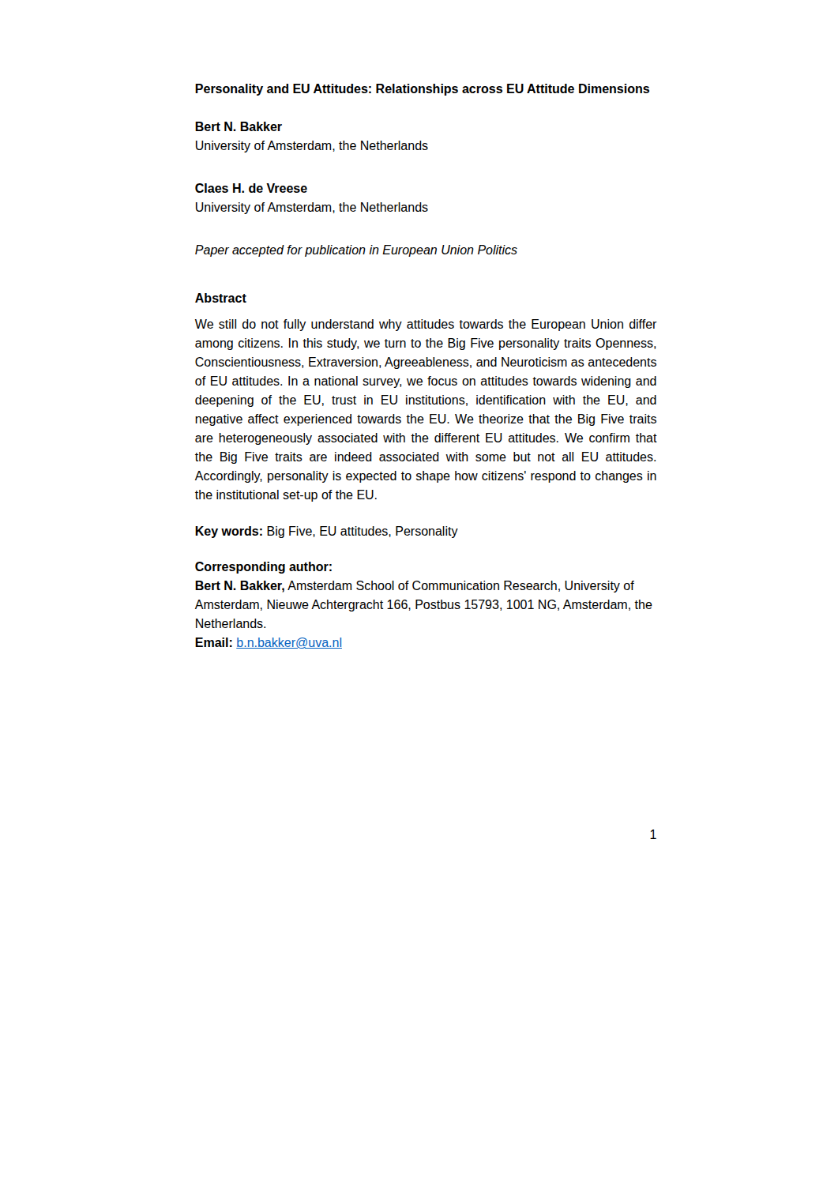Personality and EU Attitudes: Relationships across EU Attitude Dimensions
Bert N. Bakker
University of Amsterdam, the Netherlands
Claes H. de Vreese
University of Amsterdam, the Netherlands
Paper accepted for publication in European Union Politics
Abstract
We still do not fully understand why attitudes towards the European Union differ among citizens. In this study, we turn to the Big Five personality traits Openness, Conscientiousness, Extraversion, Agreeableness, and Neuroticism as antecedents of EU attitudes. In a national survey, we focus on attitudes towards widening and deepening of the EU, trust in EU institutions, identification with the EU, and negative affect experienced towards the EU. We theorize that the Big Five traits are heterogeneously associated with the different EU attitudes. We confirm that the Big Five traits are indeed associated with some but not all EU attitudes. Accordingly, personality is expected to shape how citizens' respond to changes in the institutional set-up of the EU.
Key words: Big Five, EU attitudes, Personality
Corresponding author:
Bert N. Bakker, Amsterdam School of Communication Research, University of Amsterdam, Nieuwe Achtergracht 166, Postbus 15793, 1001 NG, Amsterdam, the Netherlands.
Email: b.n.bakker@uva.nl
1